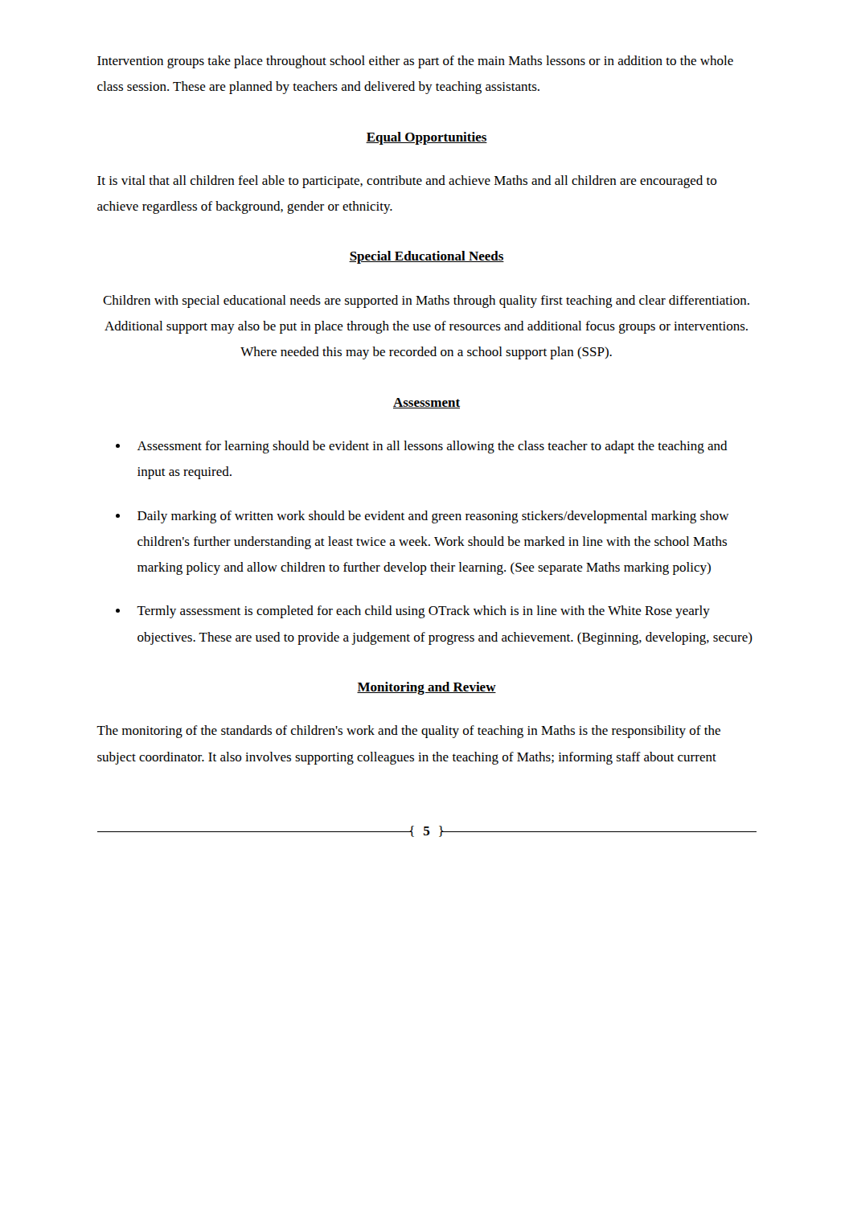Intervention groups take place throughout school either as part of the main Maths lessons or in addition to the whole class session. These are planned by teachers and delivered by teaching assistants.
Equal Opportunities
It is vital that all children feel able to participate, contribute and achieve Maths and all children are encouraged to achieve regardless of background, gender or ethnicity.
Special Educational Needs
Children with special educational needs are supported in Maths through quality first teaching and clear differentiation. Additional support may also be put in place through the use of resources and additional focus groups or interventions. Where needed this may be recorded on a school support plan (SSP).
Assessment
Assessment for learning should be evident in all lessons allowing the class teacher to adapt the teaching and input as required.
Daily marking of written work should be evident and green reasoning stickers/developmental marking show children's further understanding at least twice a week. Work should be marked in line with the school Maths marking policy and allow children to further develop their learning. (See separate Maths marking policy)
Termly assessment is completed for each child using OTrack which is in line with the White Rose yearly objectives. These are used to provide a judgement of progress and achievement. (Beginning, developing, secure)
Monitoring and Review
The monitoring of the standards of children's work and the quality of teaching in Maths is the responsibility of the subject coordinator. It also involves supporting colleagues in the teaching of Maths; informing staff about current
5